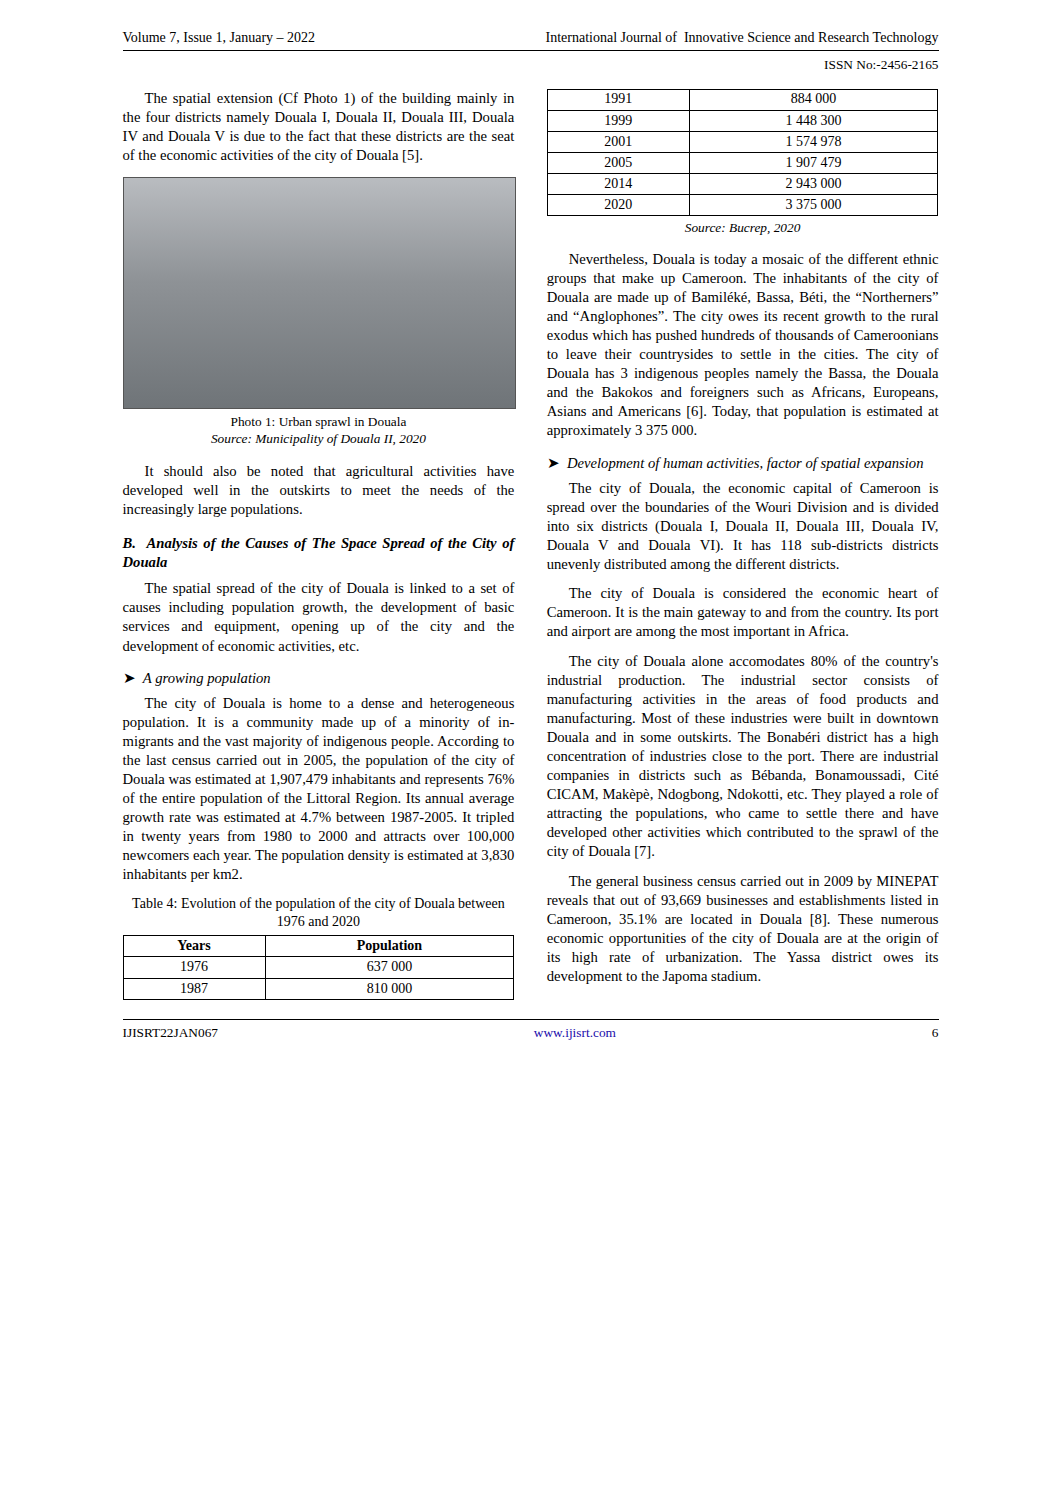Volume 7, Issue 1, January – 2022 International Journal of Innovative Science and Research Technology
ISSN No:-2456-2165
The spatial extension (Cf Photo 1) of the building mainly in the four districts namely Douala I, Douala II, Douala III, Douala IV and Douala V is due to the fact that these districts are the seat of the economic activities of the city of Douala [5].
Photo 1: Urban sprawl in Douala Source: Municipality of Douala II, 2020
It should also be noted that agricultural activities have developed well in the outskirts to meet the needs of the increasingly large populations.
B. Analysis of the Causes of The Space Spread of the City of Douala
The spatial spread of the city of Douala is linked to a set of causes including population growth, the development of basic services and equipment, opening up of the city and the development of economic activities, etc.
A growing population
The city of Douala is home to a dense and heterogeneous population. It is a community made up of a minority of in-migrants and the vast majority of indigenous people. According to the last census carried out in 2005, the population of the city of Douala was estimated at 1,907,479 inhabitants and represents 76% of the entire population of the Littoral Region. Its annual average growth rate was estimated at 4.7% between 1987-2005. It tripled in twenty years from 1980 to 2000 and attracts over 100,000 newcomers each year. The population density is estimated at 3,830 inhabitants per km2.
Table 4: Evolution of the population of the city of Douala between 1976 and 2020
| Years | Population |
| --- | --- |
| 1976 | 637 000 |
| 1987 | 810 000 |
| 1991 | 884 000 |
| 1999 | 1 448 300 |
| 2001 | 1 574 978 |
| 2005 | 1 907 479 |
| 2014 | 2 943 000 |
| 2020 | 3 375 000 |
Source: Bucrep, 2020
Nevertheless, Douala is today a mosaic of the different ethnic groups that make up Cameroon. The inhabitants of the city of Douala are made up of Bamiléké, Bassa, Béti, the “Northerners” and “Anglophones”. The city owes its recent growth to the rural exodus which has pushed hundreds of thousands of Cameroonians to leave their countrysides to settle in the cities. The city of Douala has 3 indigenous peoples namely the Bassa, the Douala and the Bakokos and foreigners such as Africans, Europeans, Asians and Americans [6]. Today, that population is estimated at approximately 3 375 000.
Development of human activities, factor of spatial expansion
The city of Douala, the economic capital of Cameroon is spread over the boundaries of the Wouri Division and is divided into six districts (Douala I, Douala II, Douala III, Douala IV, Douala V and Douala VI). It has 118 sub-districts districts unevenly distributed among the different districts.
The city of Douala is considered the economic heart of Cameroon. It is the main gateway to and from the country. Its port and airport are among the most important in Africa.
The city of Douala alone accomodates 80% of the country's industrial production. The industrial sector consists of manufacturing activities in the areas of food products and manufacturing. Most of these industries were built in downtown Douala and in some outskirts. The Bonabéri district has a high concentration of industries close to the port. There are industrial companies in districts such as Bébanda, Bonamoussadi, Cité CICAM, Makèpè, Ndogbong, Ndokotti, etc. They played a role of attracting the populations, who came to settle there and have developed other activities which contributed to the sprawl of the city of Douala [7].
The general business census carried out in 2009 by MINEPAT reveals that out of 93,669 businesses and establishments listed in Cameroon, 35.1% are located in Douala [8]. These numerous economic opportunities of the city of Douala are at the origin of its high rate of urbanization. The Yassa district owes its development to the Japoma stadium.
IJISRT22JAN067 www.ijisrt.com 6